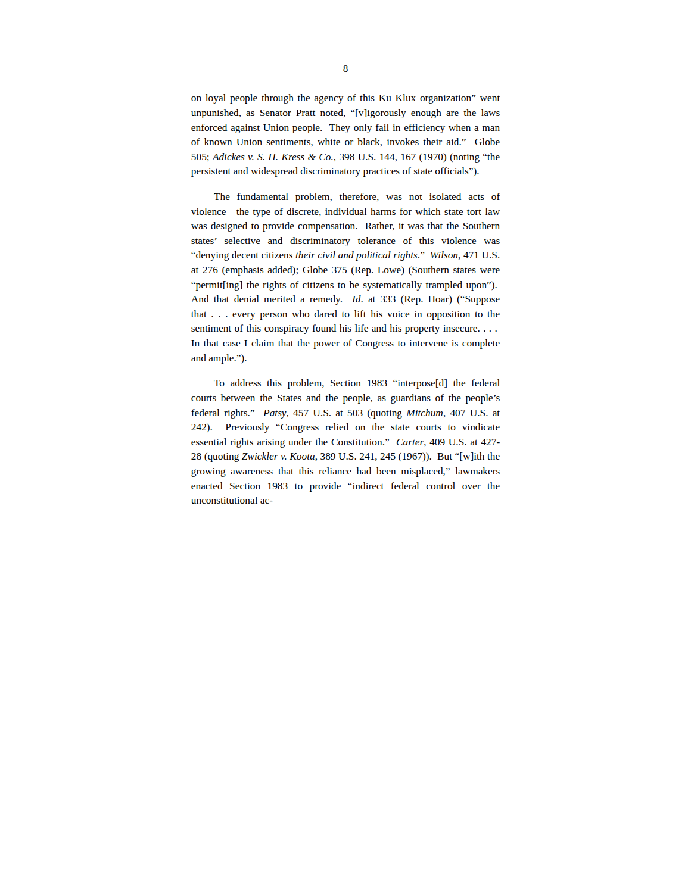8
on loyal people through the agency of this Ku Klux organization” went unpunished, as Senator Pratt noted, “[v]igorously enough are the laws enforced against Union people. They only fail in efficiency when a man of known Union sentiments, white or black, invokes their aid.” Globe 505; Adickes v. S. H. Kress & Co., 398 U.S. 144, 167 (1970) (noting “the persistent and widespread discriminatory practices of state officials”).
The fundamental problem, therefore, was not isolated acts of violence—the type of discrete, individual harms for which state tort law was designed to provide compensation. Rather, it was that the Southern states’ selective and discriminatory tolerance of this violence was “denying decent citizens their civil and political rights.” Wilson, 471 U.S. at 276 (emphasis added); Globe 375 (Rep. Lowe) (Southern states were “permit[ing] the rights of citizens to be systematically trampled upon”). And that denial merited a remedy. Id. at 333 (Rep. Hoar) (“Suppose that . . . every person who dared to lift his voice in opposition to the sentiment of this conspiracy found his life and his property insecure. . . . In that case I claim that the power of Congress to intervene is complete and ample.”).
To address this problem, Section 1983 “interpose[d] the federal courts between the States and the people, as guardians of the people’s federal rights.” Patsy, 457 U.S. at 503 (quoting Mitchum, 407 U.S. at 242). Previously “Congress relied on the state courts to vindicate essential rights arising under the Constitution.” Carter, 409 U.S. at 427-28 (quoting Zwickler v. Koota, 389 U.S. 241, 245 (1967)). But “[w]ith the growing awareness that this reliance had been misplaced,” lawmakers enacted Section 1983 to provide “indirect federal control over the unconstitutional ac-